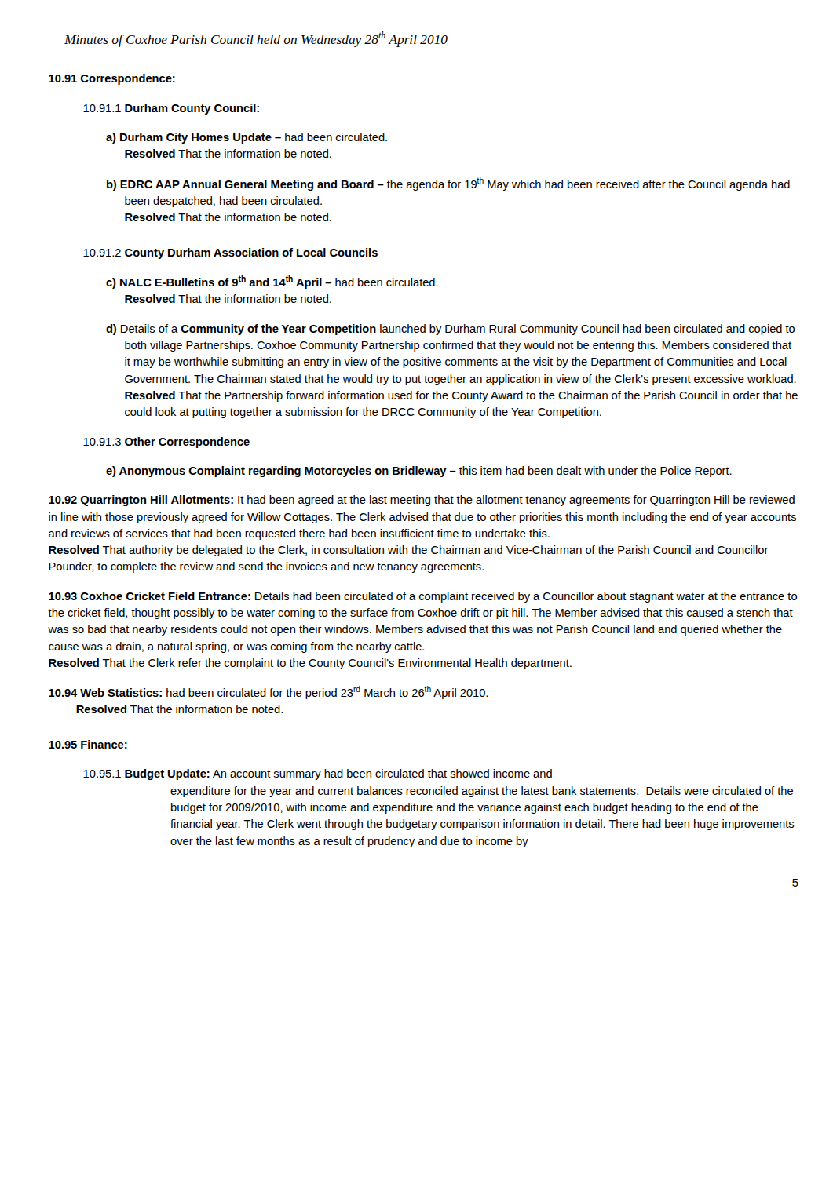Minutes of Coxhoe Parish Council held on Wednesday 28th April 2010
10.91 Correspondence:
10.91.1 Durham County Council:
a) Durham City Homes Update – had been circulated.
Resolved That the information be noted.
b) EDRC AAP Annual General Meeting and Board – the agenda for 19th May which had been received after the Council agenda had been despatched, had been circulated.
Resolved That the information be noted.
10.91.2 County Durham Association of Local Councils
c) NALC E-Bulletins of 9th and 14th April – had been circulated.
Resolved That the information be noted.
d) Details of a Community of the Year Competition launched by Durham Rural Community Council had been circulated and copied to both village Partnerships. Coxhoe Community Partnership confirmed that they would not be entering this. Members considered that it may be worthwhile submitting an entry in view of the positive comments at the visit by the Department of Communities and Local Government. The Chairman stated that he would try to put together an application in view of the Clerk's present excessive workload.
Resolved That the Partnership forward information used for the County Award to the Chairman of the Parish Council in order that he could look at putting together a submission for the DRCC Community of the Year Competition.
10.91.3 Other Correspondence
e) Anonymous Complaint regarding Motorcycles on Bridleway – this item had been dealt with under the Police Report.
10.92 Quarrington Hill Allotments: It had been agreed at the last meeting that the allotment tenancy agreements for Quarrington Hill be reviewed in line with those previously agreed for Willow Cottages. The Clerk advised that due to other priorities this month including the end of year accounts and reviews of services that had been requested there had been insufficient time to undertake this.
Resolved That authority be delegated to the Clerk, in consultation with the Chairman and Vice-Chairman of the Parish Council and Councillor Pounder, to complete the review and send the invoices and new tenancy agreements.
10.93 Coxhoe Cricket Field Entrance: Details had been circulated of a complaint received by a Councillor about stagnant water at the entrance to the cricket field, thought possibly to be water coming to the surface from Coxhoe drift or pit hill. The Member advised that this caused a stench that was so bad that nearby residents could not open their windows. Members advised that this was not Parish Council land and queried whether the cause was a drain, a natural spring, or was coming from the nearby cattle.
Resolved That the Clerk refer the complaint to the County Council's Environmental Health department.
10.94 Web Statistics: had been circulated for the period 23rd March to 26th April 2010.
Resolved That the information be noted.
10.95 Finance:
10.95.1 Budget Update: An account summary had been circulated that showed income and
expenditure for the year and current balances reconciled against the latest bank statements. Details were circulated of the budget for 2009/2010, with income and expenditure and the variance against each budget heading to the end of the financial year. The Clerk went through the budgetary comparison information in detail. There had been huge improvements over the last few months as a result of prudency and due to income by
5